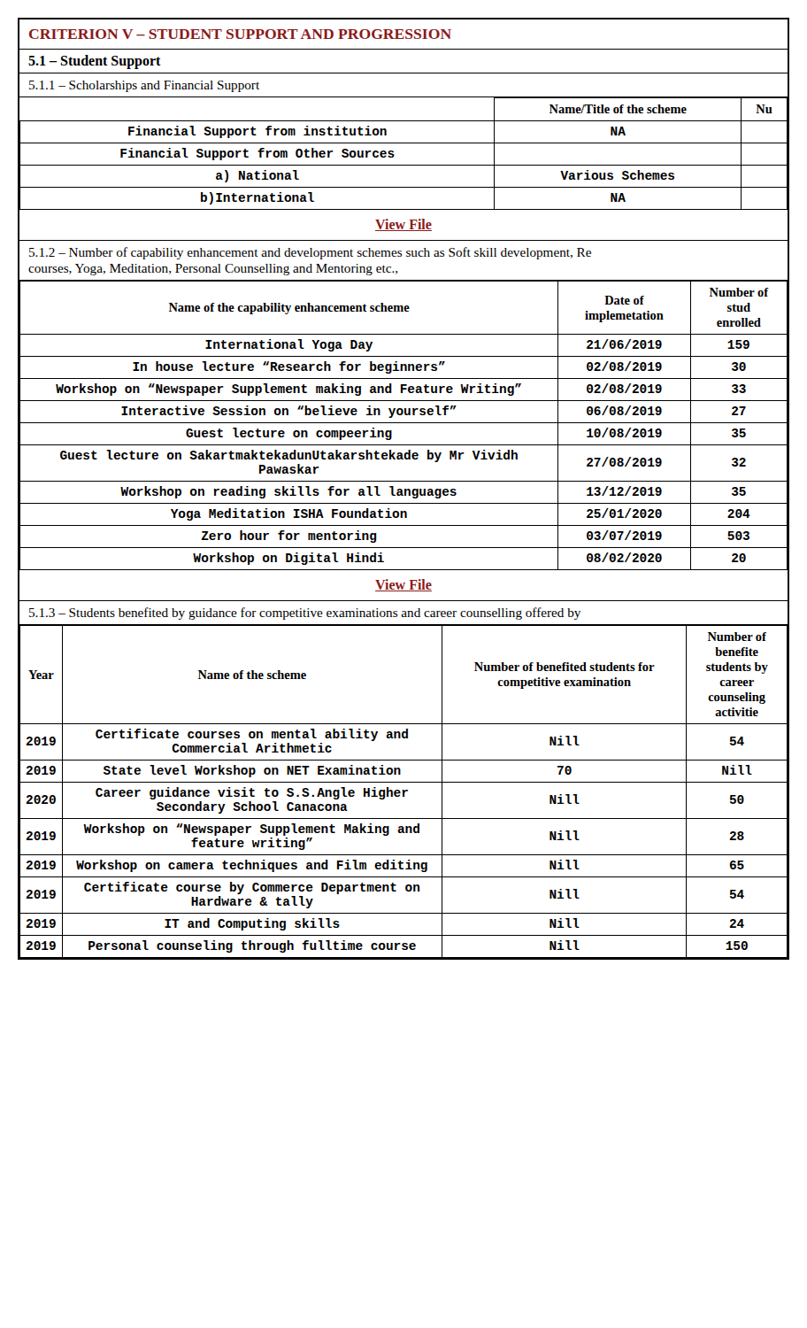CRITERION V – STUDENT SUPPORT AND PROGRESSION
5.1 – Student Support
5.1.1 – Scholarships and Financial Support
| | Name/Title of the scheme | Nu |
| --- | --- | --- |
| Financial Support from institution | NA | |
| Financial Support from Other Sources | | |
| a) National | Various Schemes | |
| b)International | NA | |
View File
5.1.2 – Number of capability enhancement and development schemes such as Soft skill development, Re
courses, Yoga, Meditation, Personal Counselling and Mentoring etc.,
| Name of the capability enhancement scheme | Date of implemetation | Number of stud enrolled |
| --- | --- | --- |
| International Yoga Day | 21/06/2019 | 159 |
| In house lecture “Research for beginners” | 02/08/2019 | 30 |
| Workshop on “Newspaper Supplement making and Feature Writing” | 02/08/2019 | 33 |
| Interactive Session on “believe in yourself” | 06/08/2019 | 27 |
| Guest lecture on compeering | 10/08/2019 | 35 |
| Guest lecture on SakartmaktekadunUtakarshtekade by Mr Vividh Pawaskar | 27/08/2019 | 32 |
| Workshop on reading skills for all languages | 13/12/2019 | 35 |
| Yoga Meditation ISHA Foundation | 25/01/2020 | 204 |
| Zero hour for mentoring | 03/07/2019 | 503 |
| Workshop on Digital Hindi | 08/02/2020 | 20 |
View File
5.1.3 – Students benefited by guidance for competitive examinations and career counselling offered by
| Year | Name of the scheme | Number of benefited students for competitive examination | Number of benefite students by career counseling activitie |
| --- | --- | --- | --- |
| 2019 | Certificate courses on mental ability and Commercial Arithmetic | Nill | 54 |
| 2019 | State level Workshop on NET Examination | 70 | Nill |
| 2020 | Career guidance visit to S.S.Angle Higher Secondary School Canacona | Nill | 50 |
| 2019 | Workshop on “Newspaper Supplement Making and feature writing” | Nill | 28 |
| 2019 | Workshop on camera techniques and Film editing | Nill | 65 |
| 2019 | Certificate course by Commerce Department on Hardware & tally | Nill | 54 |
| 2019 | IT and Computing skills | Nill | 24 |
| 2019 | Personal counseling through fulltime course | Nill | 150 |